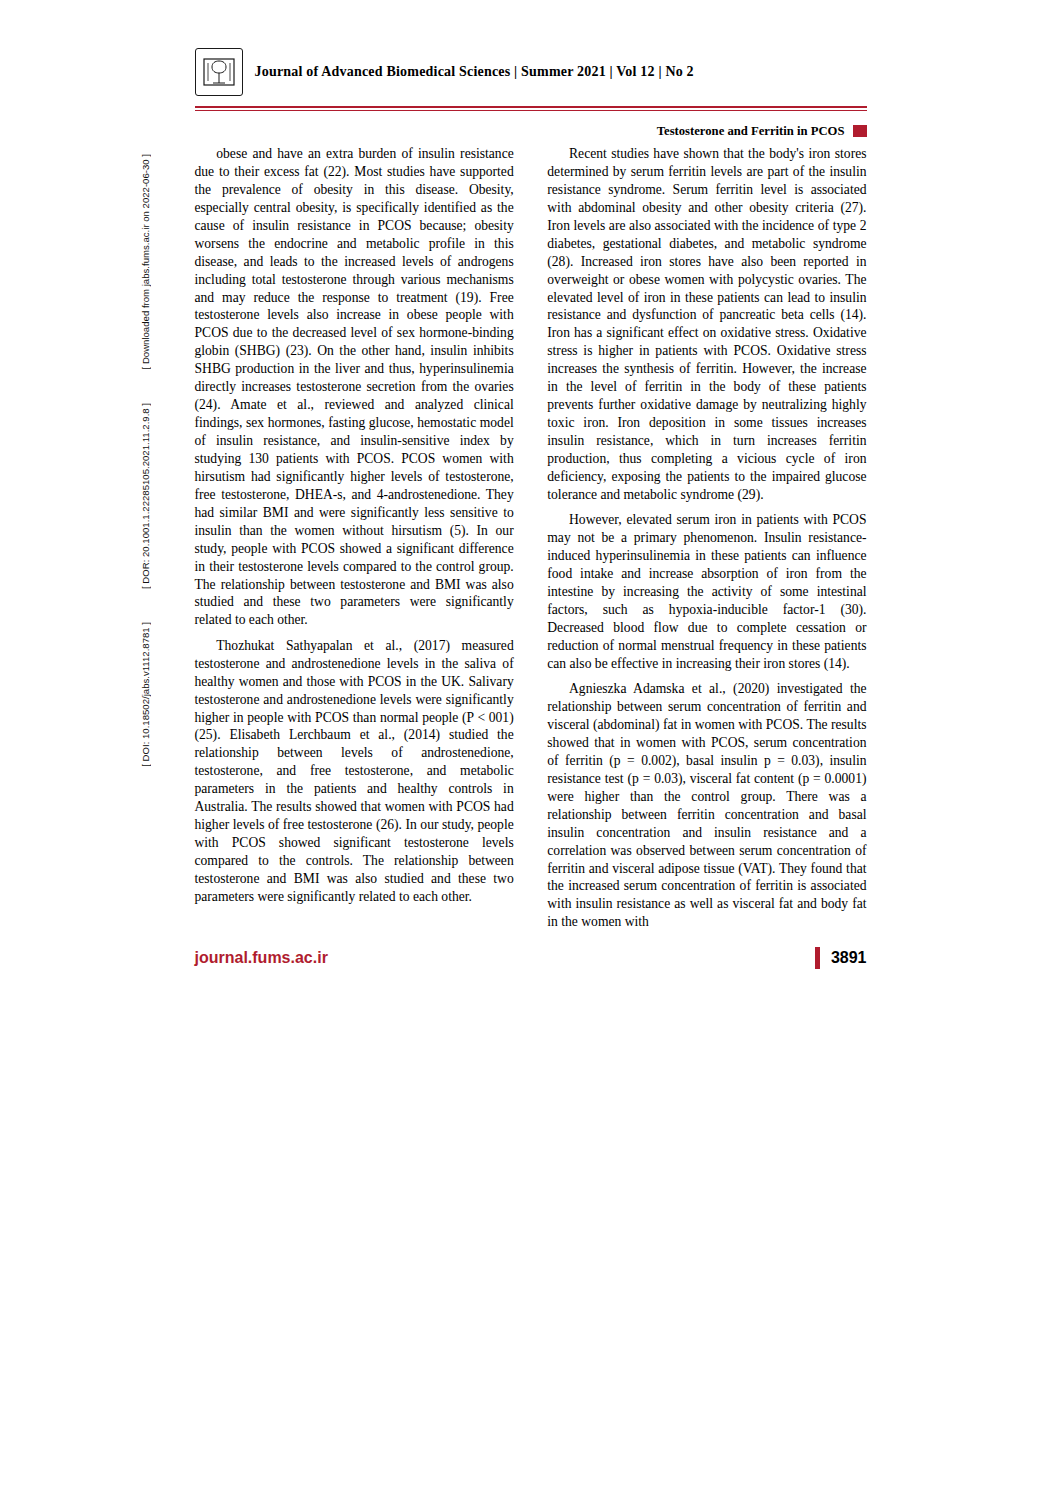[ Downloaded from jabs.fums.ac.ir on 2022-06-30 ] [ DOR: 20.1001.1.22285105.2021.11.2.9.8 ] [ DOI: 10.18502/jabs.v1112.8781 ]
Journal of Advanced Biomedical Sciences | Summer 2021 | Vol 12 | No 2
Testosterone and Ferritin in PCOS
obese and have an extra burden of insulin resistance due to their excess fat (22). Most studies have supported the prevalence of obesity in this disease. Obesity, especially central obesity, is specifically identified as the cause of insulin resistance in PCOS because; obesity worsens the endocrine and metabolic profile in this disease, and leads to the increased levels of androgens including total testosterone through various mechanisms and may reduce the response to treatment (19). Free testosterone levels also increase in obese people with PCOS due to the decreased level of sex hormone-binding globin (SHBG) (23). On the other hand, insulin inhibits SHBG production in the liver and thus, hyperinsulinemia directly increases testosterone secretion from the ovaries (24). Amate et al., reviewed and analyzed clinical findings, sex hormones, fasting glucose, hemostatic model of insulin resistance, and insulin-sensitive index by studying 130 patients with PCOS. PCOS women with hirsutism had significantly higher levels of testosterone, free testosterone, DHEA-s, and 4-androstenedione. They had similar BMI and were significantly less sensitive to insulin than the women without hirsutism (5). In our study, people with PCOS showed a significant difference in their testosterone levels compared to the control group. The relationship between testosterone and BMI was also studied and these two parameters were significantly related to each other.
Thozhukat Sathyapalan et al., (2017) measured testosterone and androstenedione levels in the saliva of healthy women and those with PCOS in the UK. Salivary testosterone and androstenedione levels were significantly higher in people with PCOS than normal people (P < 001) (25). Elisabeth Lerchbaum et al., (2014) studied the relationship between levels of androstenedione, testosterone, and free testosterone, and metabolic parameters in the patients and healthy controls in Australia. The results showed that women with PCOS had higher levels of free testosterone (26). In our study, people with PCOS showed significant testosterone levels compared to the controls. The relationship between testosterone and BMI was also studied and these two parameters were significantly related to each other.
Recent studies have shown that the body's iron stores determined by serum ferritin levels are part of the insulin resistance syndrome. Serum ferritin level is associated with abdominal obesity and other obesity criteria (27). Iron levels are also associated with the incidence of type 2 diabetes, gestational diabetes, and metabolic syndrome (28). Increased iron stores have also been reported in overweight or obese women with polycystic ovaries. The elevated level of iron in these patients can lead to insulin resistance and dysfunction of pancreatic beta cells (14). Iron has a significant effect on oxidative stress. Oxidative stress is higher in patients with PCOS. Oxidative stress increases the synthesis of ferritin. However, the increase in the level of ferritin in the body of these patients prevents further oxidative damage by neutralizing highly toxic iron. Iron deposition in some tissues increases insulin resistance, which in turn increases ferritin production, thus completing a vicious cycle of iron deficiency, exposing the patients to the impaired glucose tolerance and metabolic syndrome (29).
However, elevated serum iron in patients with PCOS may not be a primary phenomenon. Insulin resistance-induced hyperinsulinemia in these patients can influence food intake and increase absorption of iron from the intestine by increasing the activity of some intestinal factors, such as hypoxia-inducible factor-1 (30). Decreased blood flow due to complete cessation or reduction of normal menstrual frequency in these patients can also be effective in increasing their iron stores (14).
Agnieszka Adamska et al., (2020) investigated the relationship between serum concentration of ferritin and visceral (abdominal) fat in women with PCOS. The results showed that in women with PCOS, serum concentration of ferritin (p = 0.002), basal insulin p = 0.03), insulin resistance test (p = 0.03), visceral fat content (p = 0.0001) were higher than the control group. There was a relationship between ferritin concentration and basal insulin concentration and insulin resistance and a correlation was observed between serum concentration of ferritin and visceral adipose tissue (VAT). They found that the increased serum concentration of ferritin is associated with insulin resistance as well as visceral fat and body fat in the women with
journal.fums.ac.ir
3891